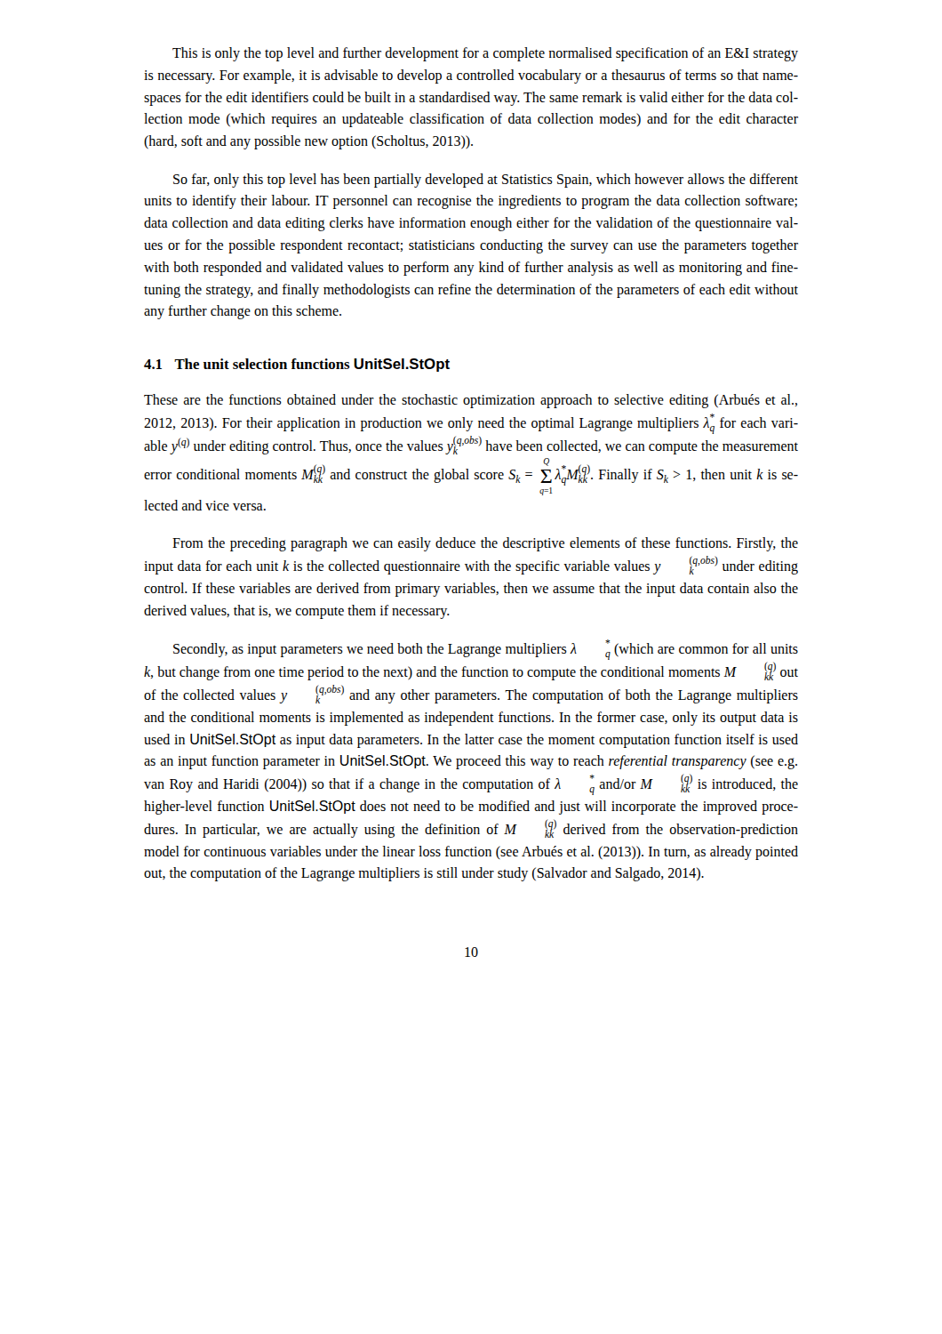This is only the top level and further development for a complete normalised specification of an E&I strategy is necessary. For example, it is advisable to develop a controlled vocabulary or a thesaurus of terms so that namespaces for the edit identifiers could be built in a standardised way. The same remark is valid either for the data collection mode (which requires an updateable classification of data collection modes) and for the edit character (hard, soft and any possible new option (Scholtus, 2013)).
So far, only this top level has been partially developed at Statistics Spain, which however allows the different units to identify their labour. IT personnel can recognise the ingredients to program the data collection software; data collection and data editing clerks have information enough either for the validation of the questionnaire values or for the possible respondent recontact; statisticians conducting the survey can use the parameters together with both responded and validated values to perform any kind of further analysis as well as monitoring and fine-tuning the strategy, and finally methodologists can refine the determination of the parameters of each edit without any further change on this scheme.
4.1 The unit selection functions UnitSel.StOpt
These are the functions obtained under the stochastic optimization approach to selective editing (Arbués et al., 2012, 2013). For their application in production we only need the optimal Lagrange multipliers λ*q for each variable y(q) under editing control. Thus, once the values y(q,obs)k have been collected, we can compute the measurement error conditional moments M(q)kk and construct the global score Sk = QΣq=1 λ*q M(q)kk. Finally if Sk > 1, then unit k is selected and vice versa.
From the preceding paragraph we can easily deduce the descriptive elements of these functions. Firstly, the input data for each unit k is the collected questionnaire with the specific variable values y(q,obs)k under editing control. If these variables are derived from primary variables, then we assume that the input data contain also the derived values, that is, we compute them if necessary.
Secondly, as input parameters we need both the Lagrange multipliers λ*q (which are common for all units k, but change from one time period to the next) and the function to compute the conditional moments M(q)kk out of the collected values y(q,obs)k and any other parameters. The computation of both the Lagrange multipliers and the conditional moments is implemented as independent functions. In the former case, only its output data is used in UnitSel.StOpt as input data parameters. In the latter case the moment computation function itself is used as an input function parameter in UnitSel.StOpt. We proceed this way to reach referential transparency (see e.g. van Roy and Haridi (2004)) so that if a change in the computation of λ*q and/or M(q)kk is introduced, the higher-level function UnitSel.StOpt does not need to be modified and just will incorporate the improved procedures. In particular, we are actually using the definition of M(q)kk derived from the observation-prediction model for continuous variables under the linear loss function (see Arbués et al. (2013)). In turn, as already pointed out, the computation of the Lagrange multipliers is still under study (Salvador and Salgado, 2014).
10